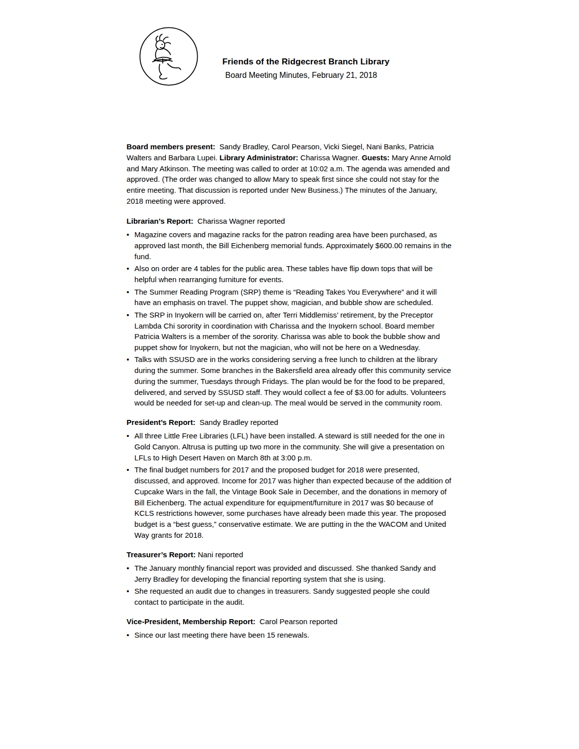Friends of the Ridgecrest Branch Library
Board Meeting Minutes, February 21, 2018
Board members present: Sandy Bradley, Carol Pearson, Vicki Siegel, Nani Banks, Patricia Walters and Barbara Lupei. Library Administrator: Charissa Wagner. Guests: Mary Anne Arnold and Mary Atkinson. The meeting was called to order at 10:02 a.m. The agenda was amended and approved. (The order was changed to allow Mary to speak first since she could not stay for the entire meeting. That discussion is reported under New Business.) The minutes of the January, 2018 meeting were approved.
Librarian’s Report: Charissa Wagner reported
Magazine covers and magazine racks for the patron reading area have been purchased, as approved last month, the Bill Eichenberg memorial funds. Approximately $600.00 remains in the fund.
Also on order are 4 tables for the public area. These tables have flip down tops that will be helpful when rearranging furniture for events.
The Summer Reading Program (SRP) theme is “Reading Takes You Everywhere” and it will have an emphasis on travel. The puppet show, magician, and bubble show are scheduled.
The SRP in Inyokern will be carried on, after Terri Middlemiss’ retirement, by the Preceptor Lambda Chi sorority in coordination with Charissa and the Inyokern school. Board member Patricia Walters is a member of the sorority. Charissa was able to book the bubble show and puppet show for Inyokern, but not the magician, who will not be here on a Wednesday.
Talks with SSUSD are in the works considering serving a free lunch to children at the library during the summer. Some branches in the Bakersfield area already offer this community service during the summer, Tuesdays through Fridays. The plan would be for the food to be prepared, delivered, and served by SSUSD staff. They would collect a fee of $3.00 for adults. Volunteers would be needed for set-up and clean-up. The meal would be served in the community room.
President’s Report: Sandy Bradley reported
All three Little Free Libraries (LFL) have been installed. A steward is still needed for the one in Gold Canyon. Altrusa is putting up two more in the community. She will give a presentation on LFLs to High Desert Haven on March 8th at 3:00 p.m.
The final budget numbers for 2017 and the proposed budget for 2018 were presented, discussed, and approved. Income for 2017 was higher than expected because of the addition of Cupcake Wars in the fall, the Vintage Book Sale in December, and the donations in memory of Bill Eichenberg. The actual expenditure for equipment/furniture in 2017 was $0 because of KCLS restrictions however, some purchases have already been made this year. The proposed budget is a “best guess,” conservative estimate. We are putting in the the WACOM and United Way grants for 2018.
Treasurer’s Report: Nani reported
The January monthly financial report was provided and discussed. She thanked Sandy and Jerry Bradley for developing the financial reporting system that she is using.
She requested an audit due to changes in treasurers. Sandy suggested people she could contact to participate in the audit.
Vice-President, Membership Report: Carol Pearson reported
Since our last meeting there have been 15 renewals.